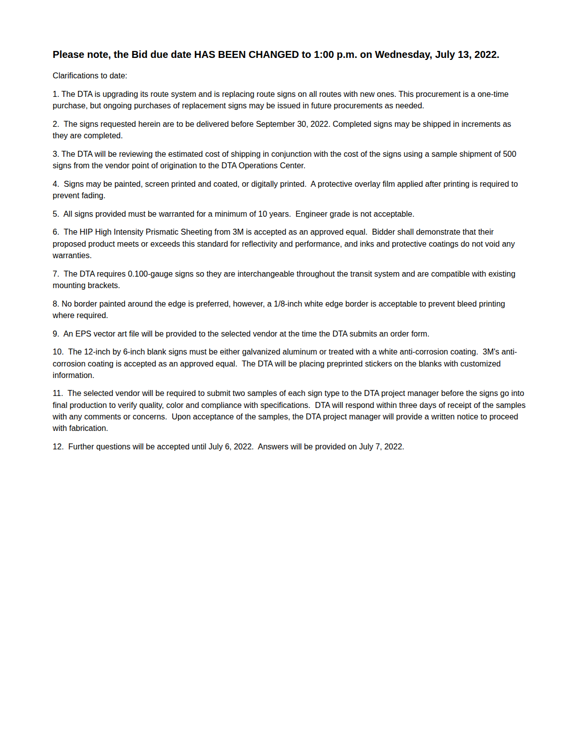Please note, the Bid due date HAS BEEN CHANGED to 1:00 p.m. on Wednesday, July 13, 2022.
Clarifications to date:
1. The DTA is upgrading its route system and is replacing route signs on all routes with new ones. This procurement is a one-time purchase, but ongoing purchases of replacement signs may be issued in future procurements as needed.
2. The signs requested herein are to be delivered before September 30, 2022. Completed signs may be shipped in increments as they are completed.
3. The DTA will be reviewing the estimated cost of shipping in conjunction with the cost of the signs using a sample shipment of 500 signs from the vendor point of origination to the DTA Operations Center.
4. Signs may be painted, screen printed and coated, or digitally printed. A protective overlay film applied after printing is required to prevent fading.
5. All signs provided must be warranted for a minimum of 10 years. Engineer grade is not acceptable.
6. The HIP High Intensity Prismatic Sheeting from 3M is accepted as an approved equal. Bidder shall demonstrate that their proposed product meets or exceeds this standard for reflectivity and performance, and inks and protective coatings do not void any warranties.
7. The DTA requires 0.100-gauge signs so they are interchangeable throughout the transit system and are compatible with existing mounting brackets.
8. No border painted around the edge is preferred, however, a 1/8-inch white edge border is acceptable to prevent bleed printing where required.
9. An EPS vector art file will be provided to the selected vendor at the time the DTA submits an order form.
10. The 12-inch by 6-inch blank signs must be either galvanized aluminum or treated with a white anti-corrosion coating. 3M's anti-corrosion coating is accepted as an approved equal. The DTA will be placing preprinted stickers on the blanks with customized information.
11. The selected vendor will be required to submit two samples of each sign type to the DTA project manager before the signs go into final production to verify quality, color and compliance with specifications. DTA will respond within three days of receipt of the samples with any comments or concerns. Upon acceptance of the samples, the DTA project manager will provide a written notice to proceed with fabrication.
12. Further questions will be accepted until July 6, 2022. Answers will be provided on July 7, 2022.